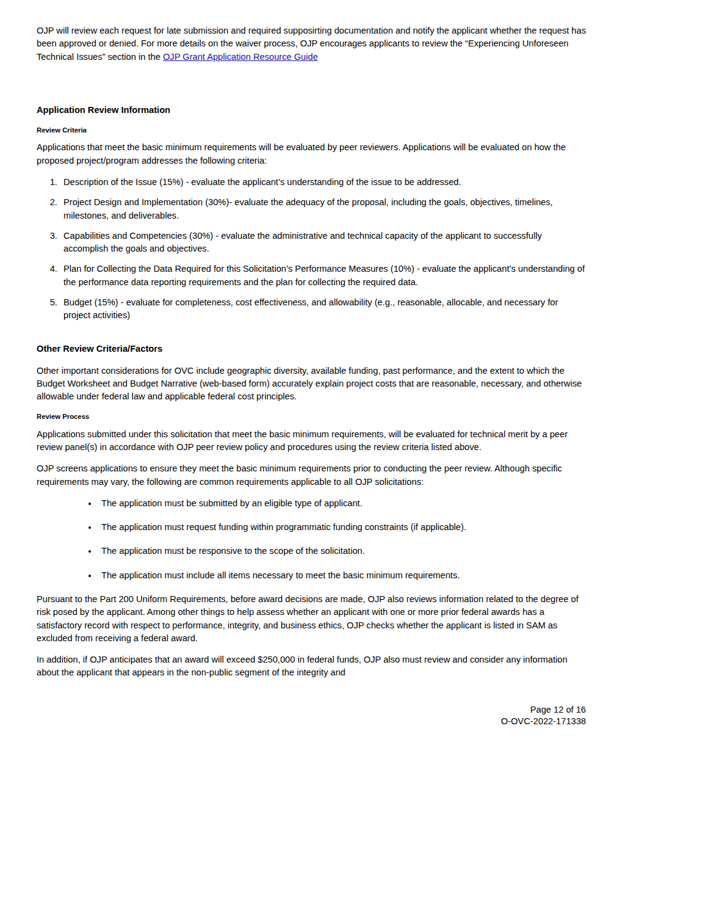OJP will review each request for late submission and required supposirting documentation and notify the applicant whether the request has been approved or denied. For more details on the waiver process, OJP encourages applicants to review the “Experiencing Unforeseen Technical Issues” section in the OJP Grant Application Resource Guide
Application Review Information
Review Criteria
Applications that meet the basic minimum requirements will be evaluated by peer reviewers. Applications will be evaluated on how the proposed project/program addresses the following criteria:
Description of the Issue (15%) - evaluate the applicant’s understanding of the issue to be addressed.
Project Design and Implementation (30%)- evaluate the adequacy of the proposal, including the goals, objectives, timelines, milestones, and deliverables.
Capabilities and Competencies (30%) - evaluate the administrative and technical capacity of the applicant to successfully accomplish the goals and objectives.
Plan for Collecting the Data Required for this Solicitation’s Performance Measures (10%) - evaluate the applicant’s understanding of the performance data reporting requirements and the plan for collecting the required data.
Budget (15%) - evaluate for completeness, cost effectiveness, and allowability (e.g., reasonable, allocable, and necessary for project activities)
Other Review Criteria/Factors
Other important considerations for OVC include geographic diversity, available funding, past performance, and the extent to which the Budget Worksheet and Budget Narrative (web-based form) accurately explain project costs that are reasonable, necessary, and otherwise allowable under federal law and applicable federal cost principles.
Review Process
Applications submitted under this solicitation that meet the basic minimum requirements, will be evaluated for technical merit by a peer review panel(s) in accordance with OJP peer review policy and procedures using the review criteria listed above.
OJP screens applications to ensure they meet the basic minimum requirements prior to conducting the peer review. Although specific requirements may vary, the following are common requirements applicable to all OJP solicitations:
The application must be submitted by an eligible type of applicant.
The application must request funding within programmatic funding constraints (if applicable).
The application must be responsive to the scope of the solicitation.
The application must include all items necessary to meet the basic minimum requirements.
Pursuant to the Part 200 Uniform Requirements, before award decisions are made, OJP also reviews information related to the degree of risk posed by the applicant. Among other things to help assess whether an applicant with one or more prior federal awards has a satisfactory record with respect to performance, integrity, and business ethics, OJP checks whether the applicant is listed in SAM as excluded from receiving a federal award.
In addition, if OJP anticipates that an award will exceed $250,000 in federal funds, OJP also must review and consider any information about the applicant that appears in the non-public segment of the integrity and
Page 12 of 16
O-OVC-2022-171338